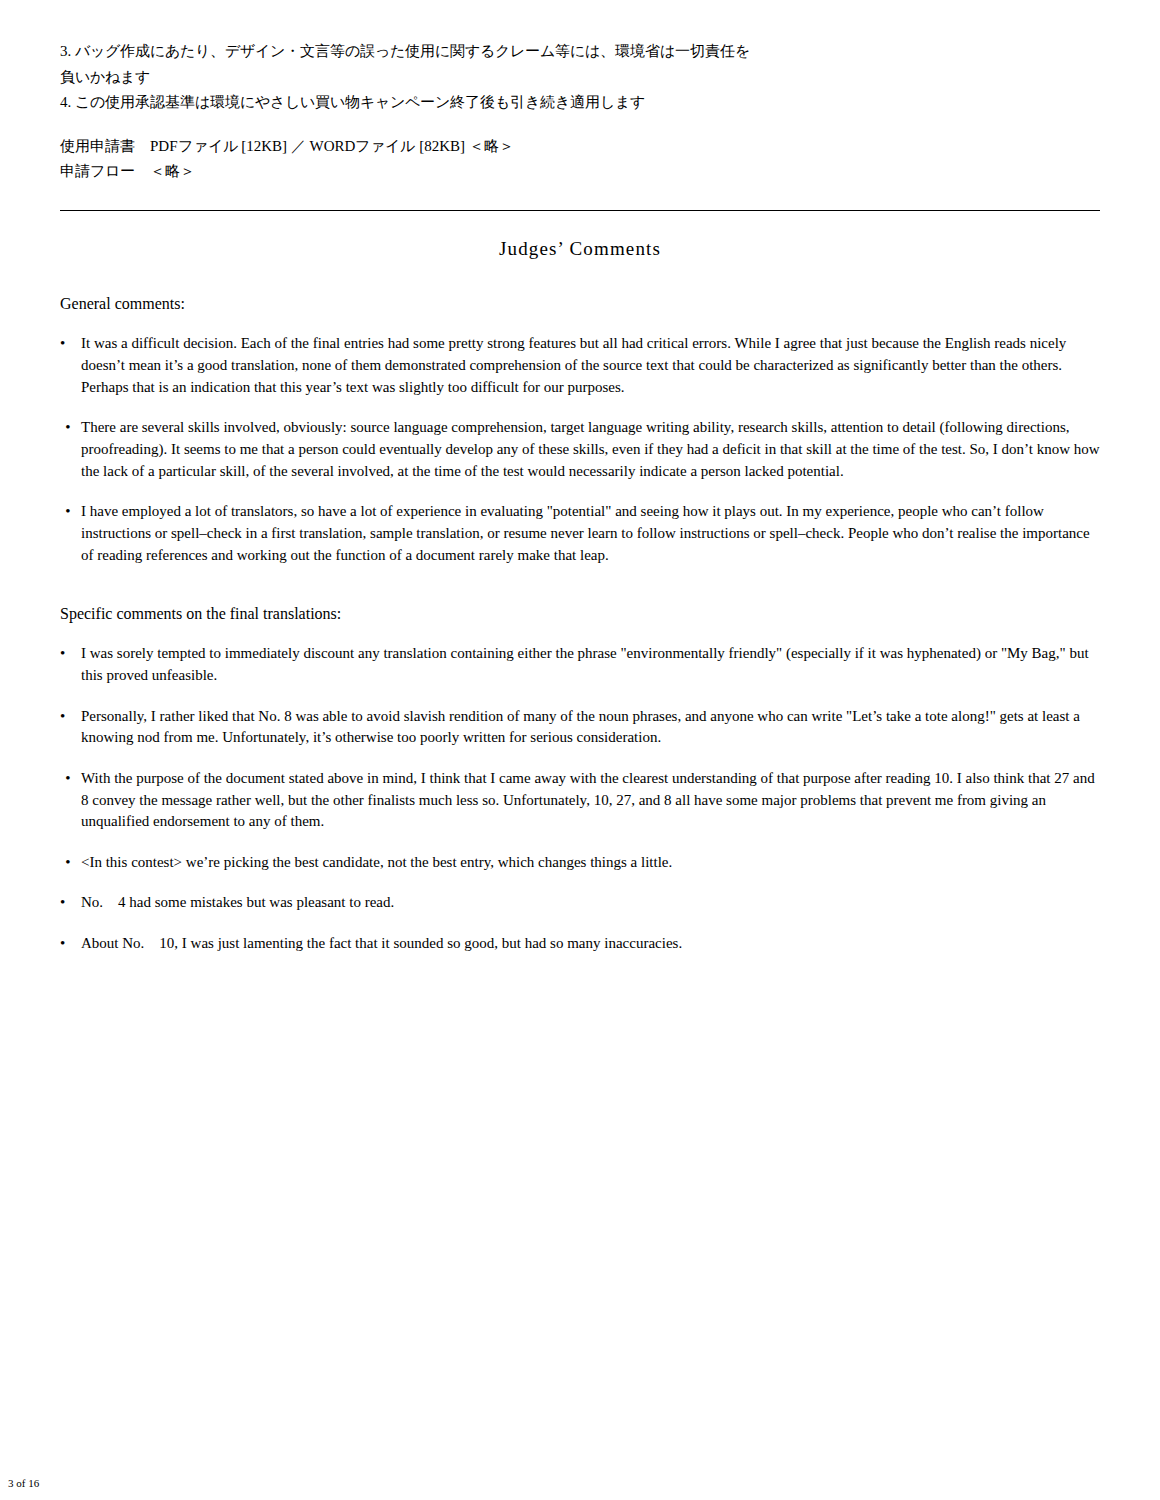3. バッグ作成にあたり、デザイン・文言等の誤った使用に関するクレーム等には、環境省は一切責任を
負いかねます
4. この使用承認基準は環境にやさしい買い物キャンペーン終了後も引き続き適用します
使用申請書　PDFファイル [12KB] ／ WORDファイル [82KB] ＜略＞
申請フロー　＜略＞
Judges’ Comments
General comments:
It was a difficult decision. Each of the final entries had some pretty strong features but all had critical errors. While I agree that just because the English reads nicely doesn’t mean it’s a good translation, none of them demonstrated comprehension of the source text that could be characterized as significantly better than the others. Perhaps that is an indication that this year’s text was slightly too difficult for our purposes.
There are several skills involved, obviously: source language comprehension, target language writing ability, research skills, attention to detail (following directions, proofreading). It seems to me that a person could eventually develop any of these skills, even if they had a deficit in that skill at the time of the test. So, I don’t know how the lack of a particular skill, of the several involved, at the time of the test would necessarily indicate a person lacked potential.
I have employed a lot of translators, so have a lot of experience in evaluating "potential" and seeing how it plays out. In my experience, people who can’t follow instructions or spell–check in a first translation, sample translation, or resume never learn to follow instructions or spell–check. People who don’t realise the importance of reading references and working out the function of a document rarely make that leap.
Specific comments on the final translations:
I was sorely tempted to immediately discount any translation containing either the phrase "environmentally friendly" (especially if it was hyphenated) or "My Bag," but this proved unfeasible.
Personally, I rather liked that No. 8 was able to avoid slavish rendition of many of the noun phrases, and anyone who can write "Let’s take a tote along!" gets at least a knowing nod from me. Unfortunately, it’s otherwise too poorly written for serious consideration.
With the purpose of the document stated above in mind, I think that I came away with the clearest understanding of that purpose after reading 10. I also think that 27 and 8 convey the message rather well, but the other finalists much less so. Unfortunately, 10, 27, and 8 all have some major problems that prevent me from giving an unqualified endorsement to any of them.
<In this contest> we’re picking the best candidate, not the best entry, which changes things a little.
No.　4 had some mistakes but was pleasant to read.
About No.　10, I was just lamenting the fact that it sounded so good, but had so many inaccuracies.
3 of 16